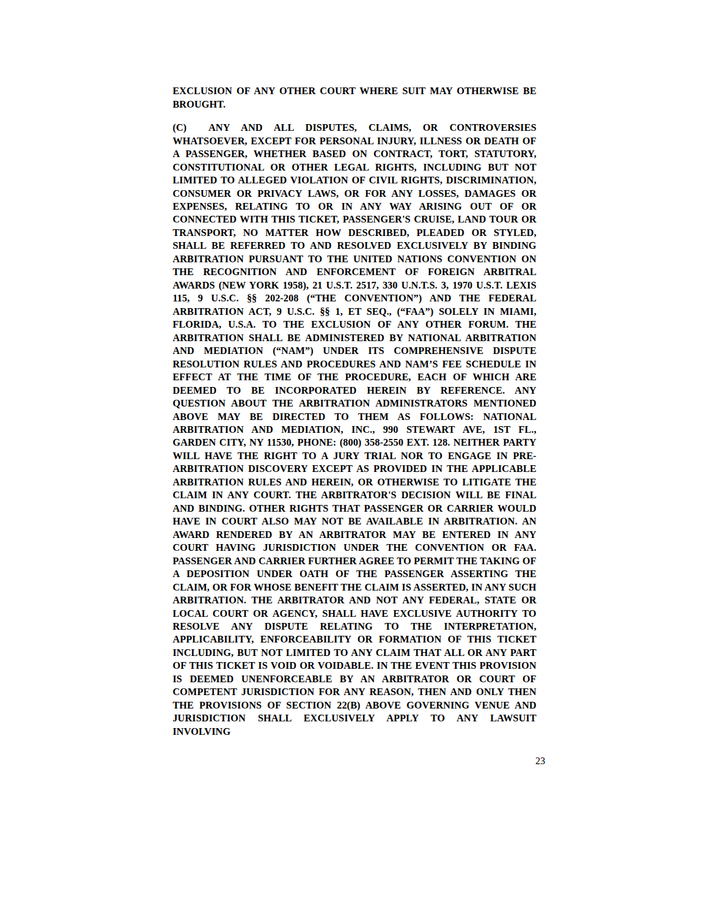EXCLUSION OF ANY OTHER COURT WHERE SUIT MAY OTHERWISE BE BROUGHT.
(C) ANY AND ALL DISPUTES, CLAIMS, OR CONTROVERSIES WHATSOEVER, EXCEPT FOR PERSONAL INJURY, ILLNESS OR DEATH OF A PASSENGER, WHETHER BASED ON CONTRACT, TORT, STATUTORY, CONSTITUTIONAL OR OTHER LEGAL RIGHTS, INCLUDING BUT NOT LIMITED TO ALLEGED VIOLATION OF CIVIL RIGHTS, DISCRIMINATION, CONSUMER OR PRIVACY LAWS, OR FOR ANY LOSSES, DAMAGES OR EXPENSES, RELATING TO OR IN ANY WAY ARISING OUT OF OR CONNECTED WITH THIS TICKET, PASSENGER'S CRUISE, LAND TOUR OR TRANSPORT, NO MATTER HOW DESCRIBED, PLEADED OR STYLED, SHALL BE REFERRED TO AND RESOLVED EXCLUSIVELY BY BINDING ARBITRATION PURSUANT TO THE UNITED NATIONS CONVENTION ON THE RECOGNITION AND ENFORCEMENT OF FOREIGN ARBITRAL AWARDS (NEW YORK 1958), 21 U.S.T. 2517, 330 U.N.T.S. 3, 1970 U.S.T. LEXIS 115, 9 U.S.C. §§ 202-208 (“THE CONVENTION”) AND THE FEDERAL ARBITRATION ACT, 9 U.S.C. §§ 1, ET SEQ., (“FAA”) SOLELY IN MIAMI, FLORIDA, U.S.A. TO THE EXCLUSION OF ANY OTHER FORUM. THE ARBITRATION SHALL BE ADMINISTERED BY NATIONAL ARBITRATION AND MEDIATION (“NAM”) UNDER ITS COMPREHENSIVE DISPUTE RESOLUTION RULES AND PROCEDURES AND NAM’S FEE SCHEDULE IN EFFECT AT THE TIME OF THE PROCEDURE, EACH OF WHICH ARE DEEMED TO BE INCORPORATED HEREIN BY REFERENCE. ANY QUESTION ABOUT THE ARBITRATION ADMINISTRATORS MENTIONED ABOVE MAY BE DIRECTED TO THEM AS FOLLOWS: NATIONAL ARBITRATION AND MEDIATION, INC., 990 STEWART AVE, 1ST FL., GARDEN CITY, NY 11530, PHONE: (800) 358-2550 EXT. 128. NEITHER PARTY WILL HAVE THE RIGHT TO A JURY TRIAL NOR TO ENGAGE IN PRE-ARBITRATION DISCOVERY EXCEPT AS PROVIDED IN THE APPLICABLE ARBITRATION RULES AND HEREIN, OR OTHERWISE TO LITIGATE THE CLAIM IN ANY COURT. THE ARBITRATOR'S DECISION WILL BE FINAL AND BINDING. OTHER RIGHTS THAT PASSENGER OR CARRIER WOULD HAVE IN COURT ALSO MAY NOT BE AVAILABLE IN ARBITRATION. AN AWARD RENDERED BY AN ARBITRATOR MAY BE ENTERED IN ANY COURT HAVING JURISDICTION UNDER THE CONVENTION OR FAA. PASSENGER AND CARRIER FURTHER AGREE TO PERMIT THE TAKING OF A DEPOSITION UNDER OATH OF THE PASSENGER ASSERTING THE CLAIM, OR FOR WHOSE BENEFIT THE CLAIM IS ASSERTED, IN ANY SUCH ARBITRATION. THE ARBITRATOR AND NOT ANY FEDERAL, STATE OR LOCAL COURT OR AGENCY, SHALL HAVE EXCLUSIVE AUTHORITY TO RESOLVE ANY DISPUTE RELATING TO THE INTERPRETATION, APPLICABILITY, ENFORCEABILITY OR FORMATION OF THIS TICKET INCLUDING, BUT NOT LIMITED TO ANY CLAIM THAT ALL OR ANY PART OF THIS TICKET IS VOID OR VOIDABLE. IN THE EVENT THIS PROVISION IS DEEMED UNENFORCEABLE BY AN ARBITRATOR OR COURT OF COMPETENT JURISDICTION FOR ANY REASON, THEN AND ONLY THEN THE PROVISIONS OF SECTION 22(B) ABOVE GOVERNING VENUE AND JURISDICTION SHALL EXCLUSIVELY APPLY TO ANY LAWSUIT INVOLVING
23